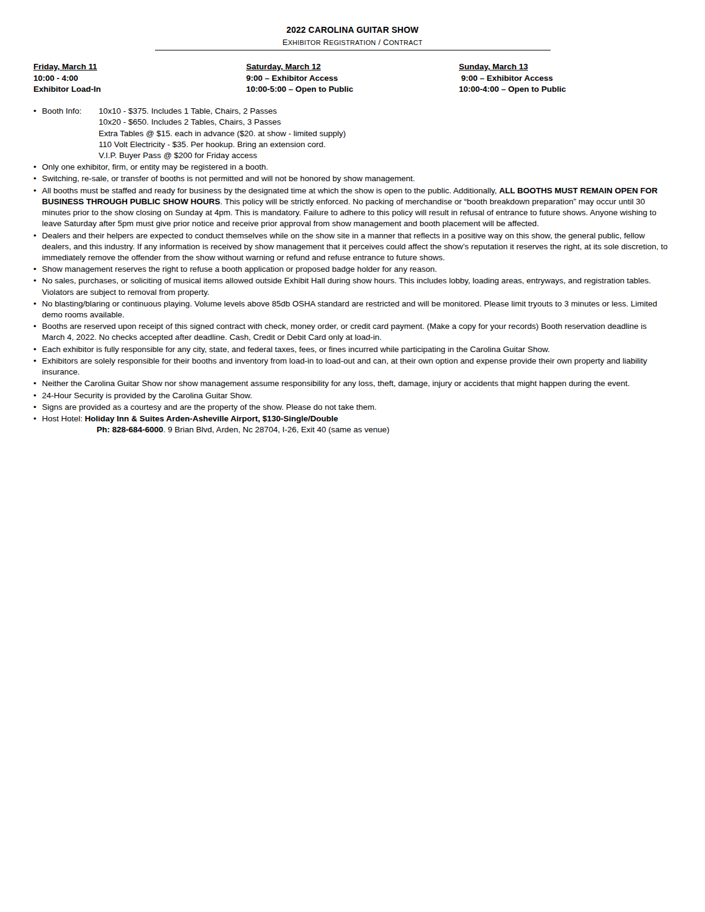2022 CAROLINA GUITAR SHOW
EXHIBITOR REGISTRATION / CONTRACT
| Friday, March 11 10:00 - 4:00 Exhibitor Load-In | Saturday, March 12 9:00 – Exhibitor Access 10:00-5:00 – Open to Public | Sunday, March 13 9:00 – Exhibitor Access 10:00-4:00 – Open to Public |
Booth Info:
10x10 - $375. Includes 1 Table, Chairs, 2 Passes
10x20 - $650. Includes 2 Tables, Chairs, 3 Passes
Extra Tables @ $15. each in advance ($20. at show - limited supply)
110 Volt Electricity - $35. Per hookup. Bring an extension cord.
V.I.P. Buyer Pass @ $200 for Friday access
Only one exhibitor, firm, or entity may be registered in a booth.
Switching, re-sale, or transfer of booths is not permitted and will not be honored by show management.
All booths must be staffed and ready for business by the designated time at which the show is open to the public. Additionally, ALL BOOTHS MUST REMAIN OPEN FOR BUSINESS THROUGH PUBLIC SHOW HOURS. This policy will be strictly enforced. No packing of merchandise or “booth breakdown preparation” may occur until 30 minutes prior to the show closing on Sunday at 4pm. This is mandatory. Failure to adhere to this policy will result in refusal of entrance to future shows. Anyone wishing to leave Saturday after 5pm must give prior notice and receive prior approval from show management and booth placement will be affected.
Dealers and their helpers are expected to conduct themselves while on the show site in a manner that reflects in a positive way on this show, the general public, fellow dealers, and this industry. If any information is received by show management that it perceives could affect the show’s reputation it reserves the right, at its sole discretion, to immediately remove the offender from the show without warning or refund and refuse entrance to future shows.
Show management reserves the right to refuse a booth application or proposed badge holder for any reason.
No sales, purchases, or soliciting of musical items allowed outside Exhibit Hall during show hours. This includes lobby, loading areas, entryways, and registration tables. Violators are subject to removal from property.
No blasting/blaring or continuous playing. Volume levels above 85db OSHA standard are restricted and will be monitored. Please limit tryouts to 3 minutes or less. Limited demo rooms available.
Booths are reserved upon receipt of this signed contract with check, money order, or credit card payment. (Make a copy for your records) Booth reservation deadline is March 4, 2022. No checks accepted after deadline. Cash, Credit or Debit Card only at load-in.
Each exhibitor is fully responsible for any city, state, and federal taxes, fees, or fines incurred while participating in the Carolina Guitar Show.
Exhibitors are solely responsible for their booths and inventory from load-in to load-out and can, at their own option and expense provide their own property and liability insurance.
Neither the Carolina Guitar Show nor show management assume responsibility for any loss, theft, damage, injury or accidents that might happen during the event.
24-Hour Security is provided by the Carolina Guitar Show.
Signs are provided as a courtesy and are the property of the show. Please do not take them.
Host Hotel: Holiday Inn & Suites Arden-Asheville Airport, $130-Single/Double
Ph: 828-684-6000. 9 Brian Blvd, Arden, Nc 28704, I-26, Exit 40 (same as venue)